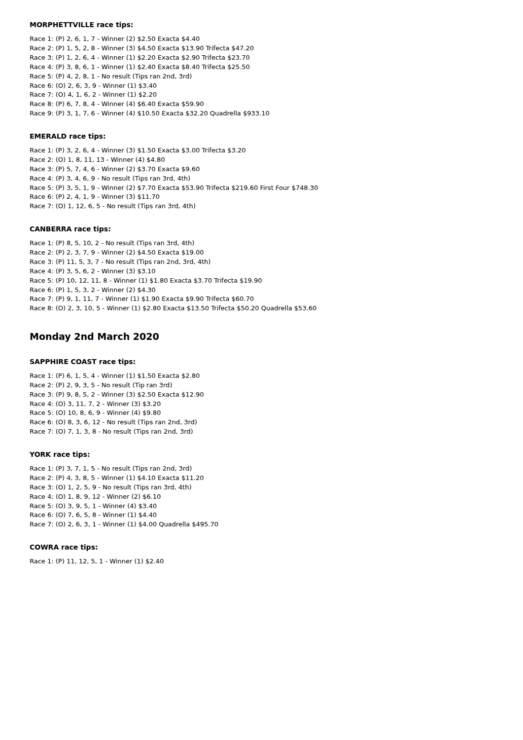MORPHETTVILLE race tips:
Race 1: (P) 2, 6, 1, 7 - Winner (2) $2.50 Exacta $4.40 Race 2: (P) 1, 5, 2, 8 - Winner (3) $4.50 Exacta $13.90 Trifecta $47.20 Race 3: (P) 1, 2, 6, 4 - Winner (1) $2.20 Exacta $2.90 Trifecta $23.70 Race 4: (P) 3, 8, 6, 1 - Winner (1) $2.40 Exacta $8.40 Trifecta $25.50 Race 5: (P) 4, 2, 8, 1 - No result (Tips ran 2nd, 3rd) Race 6: (O) 2, 6, 3, 9 - Winner (1) $3.40 Race 7: (O) 4, 1, 6, 2 - Winner (1) $2.20 Race 8: (P) 6, 7, 8, 4 - Winner (4) $6.40 Exacta $59.90 Race 9: (P) 3, 1, 7, 6 - Winner (4) $10.50 Exacta $32.20 Quadrella $933.10
EMERALD race tips:
Race 1: (P) 3, 2, 6, 4 - Winner (3) $1.50 Exacta $3.00 Trifecta $3.20 Race 2: (O) 1, 8, 11, 13 - Winner (4) $4.80 Race 3: (P) 5, 7, 4, 6 - Winner (2) $3.70 Exacta $9.60 Race 4: (P) 3, 4, 6, 9 - No result (Tips ran 3rd, 4th) Race 5: (P) 3, 5, 1, 9 - Winner (2) $7.70 Exacta $53.90 Trifecta $219.60 First Four $748.30 Race 6: (P) 2, 4, 1, 9 - Winner (3) $11.70 Race 7: (O) 1, 12, 6, 5 - No result (Tips ran 3rd, 4th)
CANBERRA race tips:
Race 1: (P) 8, 5, 10, 2 - No result (Tips ran 3rd, 4th) Race 2: (P) 2, 3, 7, 9 - Winner (2) $4.50 Exacta $19.00 Race 3: (P) 11, 5, 3, 7 - No result (Tips ran 2nd, 3rd, 4th) Race 4: (P) 3, 5, 6, 2 - Winner (3) $3.10 Race 5: (P) 10, 12, 11, 8 - Winner (1) $1.80 Exacta $3.70 Trifecta $19.90 Race 6: (P) 1, 5, 3, 2 - Winner (2) $4.30 Race 7: (P) 9, 1, 11, 7 - Winner (1) $1.90 Exacta $9.90 Trifecta $60.70 Race 8: (O) 2, 3, 10, 5 - Winner (1) $2.80 Exacta $13.50 Trifecta $50.20 Quadrella $53.60
Monday 2nd March 2020
SAPPHIRE COAST race tips:
Race 1: (P) 6, 1, 5, 4 - Winner (1) $1.50 Exacta $2.80 Race 2: (P) 2, 9, 3, 5 - No result (Tip ran 3rd) Race 3: (P) 9, 8, 5, 2 - Winner (3) $2.50 Exacta $12.90 Race 4: (O) 3, 11, 7, 2 - Winner (3) $3.20 Race 5: (O) 10, 8, 6, 9 - Winner (4) $9.80 Race 6: (O) 8, 3, 6, 12 - No result (Tips ran 2nd, 3rd) Race 7: (O) 7, 1, 3, 8 - No result (Tips ran 2nd, 3rd)
YORK race tips:
Race 1: (P) 3, 7, 1, 5 - No result (Tips ran 2nd, 3rd) Race 2: (P) 4, 3, 8, 5 - Winner (1) $4.10 Exacta $11.20 Race 3: (O) 1, 2, 5, 9 - No result (Tips ran 3rd, 4th) Race 4: (O) 1, 8, 9, 12 - Winner (2) $6.10 Race 5: (O) 3, 9, 5, 1 - Winner (4) $3.40 Race 6: (O) 7, 6, 5, 8 - Winner (1) $4.40 Race 7: (O) 2, 6, 3, 1 - Winner (1) $4.00 Quadrella $495.70
COWRA race tips:
Race 1: (P) 11, 12, 5, 1 - Winner (1) $2.40